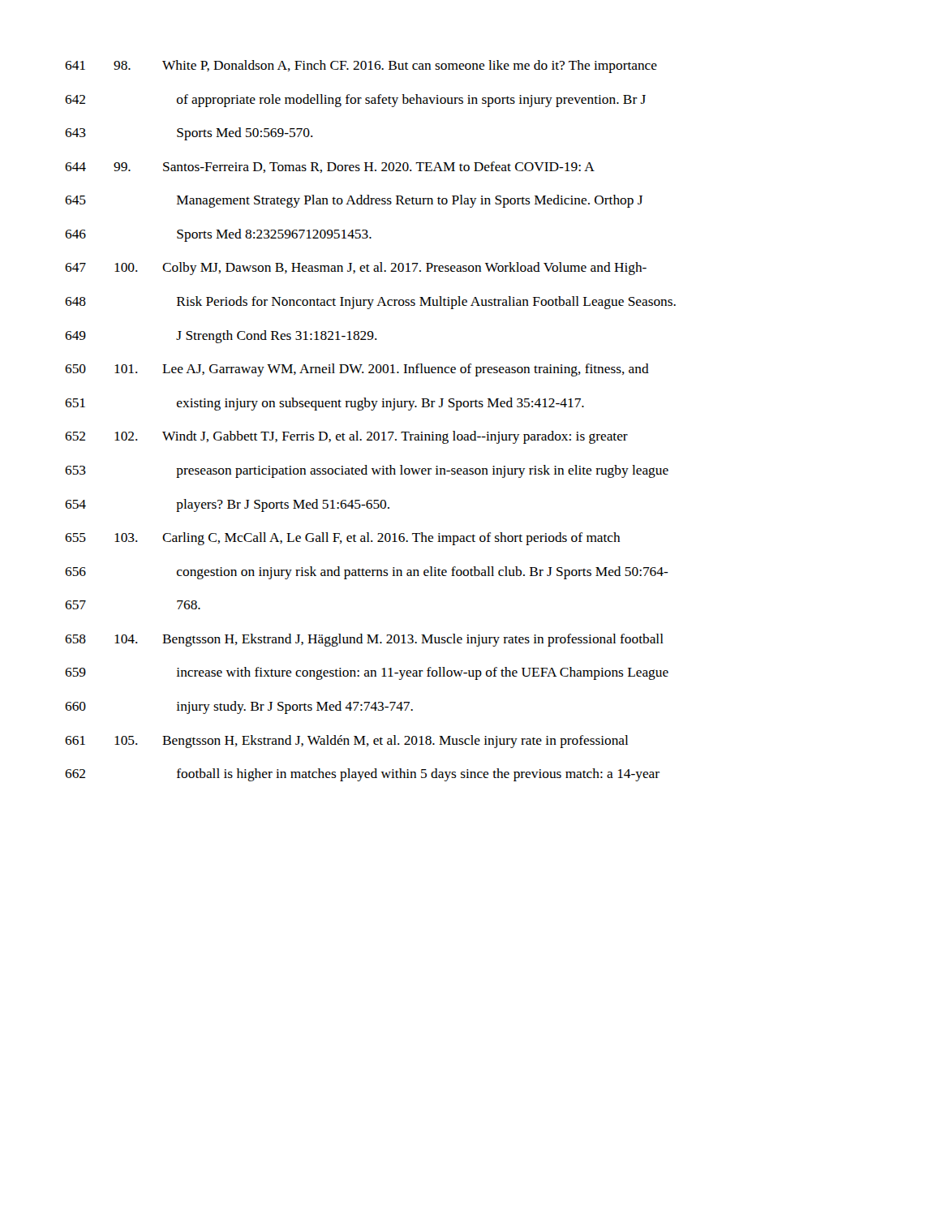| 641 | 98. | White P, Donaldson A, Finch CF. 2016. But can someone like me do it? The importance |
| 642 | | of appropriate role modelling for safety behaviours in sports injury prevention. Br J |
| 643 | | Sports Med 50:569-570. |
| 644 | 99. | Santos-Ferreira D, Tomas R, Dores H. 2020. TEAM to Defeat COVID-19: A |
| 645 | | Management Strategy Plan to Address Return to Play in Sports Medicine. Orthop J |
| 646 | | Sports Med 8:2325967120951453. |
| 647 | 100. | Colby MJ, Dawson B, Heasman J, et al. 2017. Preseason Workload Volume and High- |
| 648 | | Risk Periods for Noncontact Injury Across Multiple Australian Football League Seasons. |
| 649 | | J Strength Cond Res 31:1821-1829. |
| 650 | 101. | Lee AJ, Garraway WM, Arneil DW. 2001. Influence of preseason training, fitness, and |
| 651 | | existing injury on subsequent rugby injury. Br J Sports Med 35:412-417. |
| 652 | 102. | Windt J, Gabbett TJ, Ferris D, et al. 2017. Training load--injury paradox: is greater |
| 653 | | preseason participation associated with lower in-season injury risk in elite rugby league |
| 654 | | players? Br J Sports Med 51:645-650. |
| 655 | 103. | Carling C, McCall A, Le Gall F, et al. 2016. The impact of short periods of match |
| 656 | | congestion on injury risk and patterns in an elite football club. Br J Sports Med 50:764- |
| 657 | | 768. |
| 658 | 104. | Bengtsson H, Ekstrand J, Hägglund M. 2013. Muscle injury rates in professional football |
| 659 | | increase with fixture congestion: an 11-year follow-up of the UEFA Champions League |
| 660 | | injury study. Br J Sports Med 47:743-747. |
| 661 | 105. | Bengtsson H, Ekstrand J, Waldén M, et al. 2018. Muscle injury rate in professional |
| 662 | | football is higher in matches played within 5 days since the previous match: a 14-year |